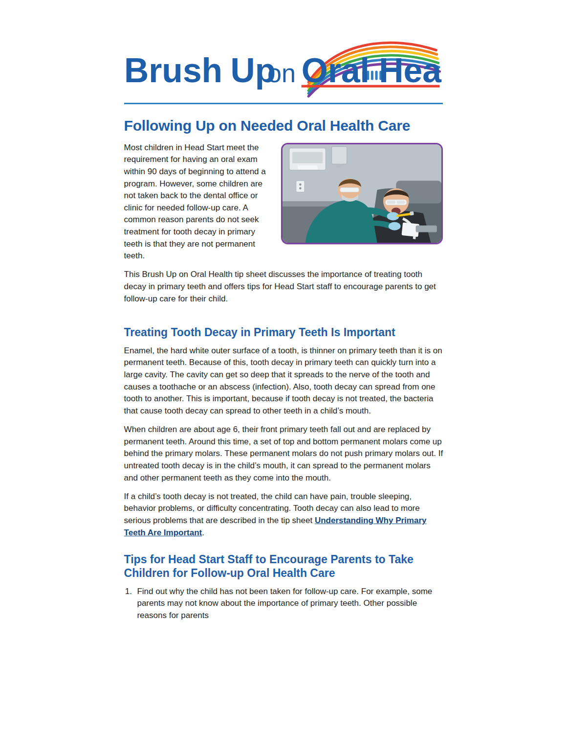Brush Up on Oral Health
Following Up on Needed Oral Health Care
Most children in Head Start meet the requirement for having an oral exam within 90 days of beginning to attend a program. However, some children are not taken back to the dental office or clinic for needed follow-up care. A common reason parents do not seek treatment for tooth decay in primary teeth is that they are not permanent teeth.
This Brush Up on Oral Health tip sheet discusses the importance of treating tooth decay in primary teeth and offers tips for Head Start staff to encourage parents to get follow-up care for their child.
Treating Tooth Decay in Primary Teeth Is Important
Enamel, the hard white outer surface of a tooth, is thinner on primary teeth than it is on permanent teeth. Because of this, tooth decay in primary teeth can quickly turn into a large cavity. The cavity can get so deep that it spreads to the nerve of the tooth and causes a toothache or an abscess (infection). Also, tooth decay can spread from one tooth to another. This is important, because if tooth decay is not treated, the bacteria that cause tooth decay can spread to other teeth in a child’s mouth.
When children are about age 6, their front primary teeth fall out and are replaced by permanent teeth. Around this time, a set of top and bottom permanent molars come up behind the primary molars. These permanent molars do not push primary molars out. If untreated tooth decay is in the child’s mouth, it can spread to the permanent molars and other permanent teeth as they come into the mouth.
If a child’s tooth decay is not treated, the child can have pain, trouble sleeping, behavior problems, or difficulty concentrating. Tooth decay can also lead to more serious problems that are described in the tip sheet Understanding Why Primary Teeth Are Important.
Tips for Head Start Staff to Encourage Parents to Take Children for Follow-up Oral Health Care
Find out why the child has not been taken for follow-up care. For example, some parents may not know about the importance of primary teeth. Other possible reasons for parents